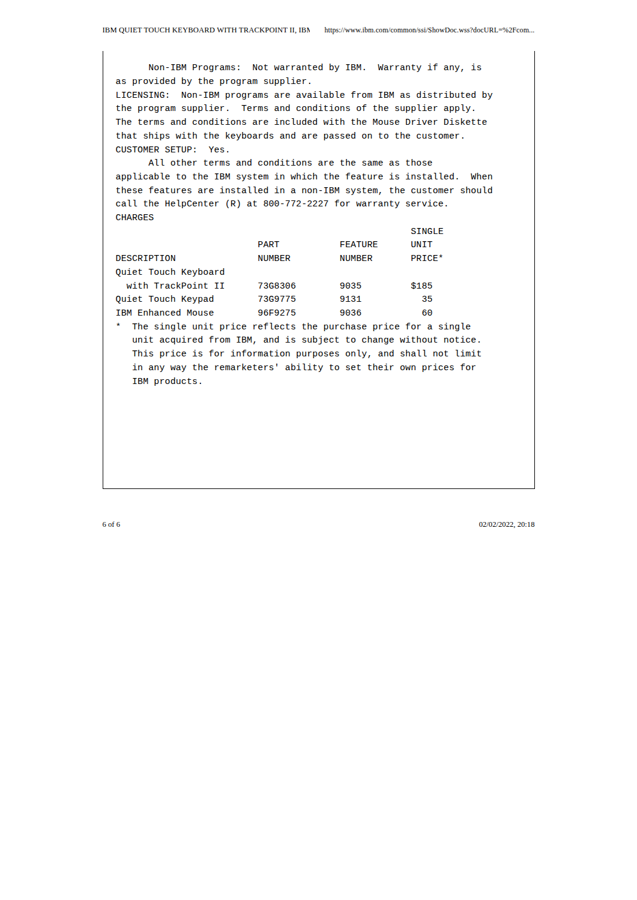IBM QUIET TOUCH KEYBOARD WITH TRACKPOINT II, IBM ... https://www.ibm.com/common/ssi/ShowDoc.wss?docURL=%2Fcom...
      Non-IBM Programs:  Not warranted by IBM.  Warranty if any, is
as provided by the program supplier.
LICENSING:  Non-IBM programs are available from IBM as distributed by
the program supplier.  Terms and conditions of the supplier apply.
The terms and conditions are included with the Mouse Driver Diskette
that ships with the keyboards and are passed on to the customer.
CUSTOMER SETUP:  Yes.
      All other terms and conditions are the same as those
applicable to the IBM system in which the feature is installed.  When
these features are installed in a non-IBM system, the customer should
call the HelpCenter (R) at 800-772-2227 for warranty service.
CHARGES
                                                      SINGLE
                          PART           FEATURE      UNIT
DESCRIPTION               NUMBER         NUMBER       PRICE*
Quiet Touch Keyboard
  with TrackPoint II      73G8306        9035         $185
Quiet Touch Keypad        73G9775        9131           35
IBM Enhanced Mouse        96F9275        9036           60
*  The single unit price reflects the purchase price for a single
   unit acquired from IBM, and is subject to change without notice.
   This price is for information purposes only, and shall not limit
   in any way the remarketers' ability to set their own prices for
   IBM products.
6 of 6 02/02/2022, 20:18